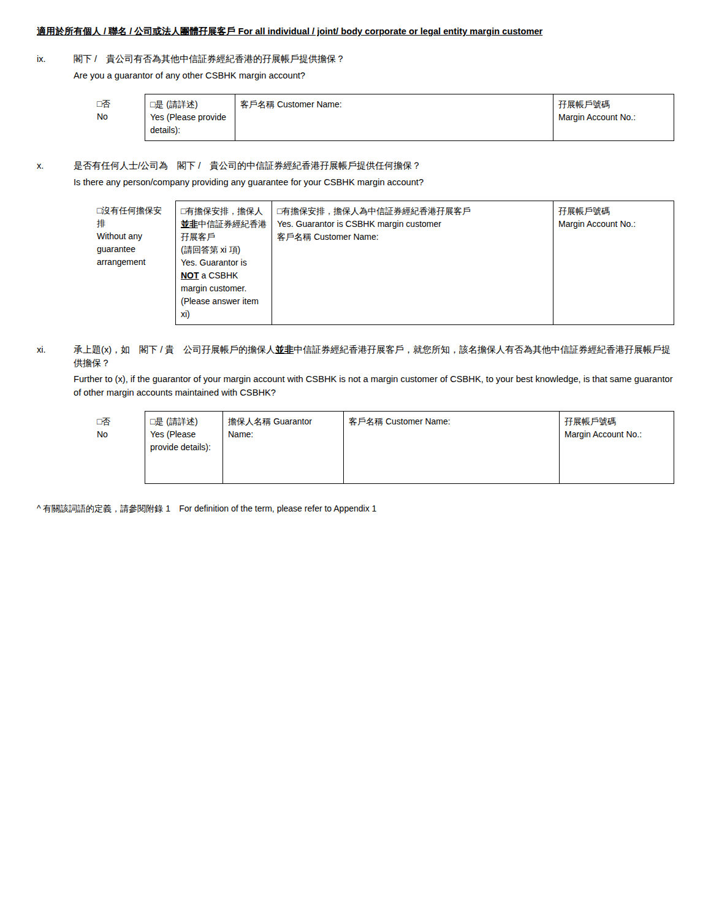適用於所有個人 / 聯名 / 公司或法人團體孖展客戶 For all individual / joint/ body corporate or legal entity margin customer
ix.
閣下 /　貴公司有否為其他中信証券經紀香港的孖展帳戶提供擔保？
Are you a guarantor of any other CSBHK margin account?
| □否 No | □是 (請詳述) Yes (Please provide details): | 客戶名稱 Customer Name: | 孖展帳戶號碼 Margin Account No.: |
x.
是否有任何人士/公司為　閣下 /　貴公司的中信証券經紀香港孖展帳戶提供任何擔保？
Is there any person/company providing any guarantee for your CSBHK margin account?
| □沒有任何擔保安排 Without any guarantee arrangement | □有擔保安排，擔保人 並非 中信証券經紀香港孖展客戶 (請回答第 xi 項) Yes. Guarantor is NOT a CSBHK margin customer. (Please answer item xi) | □有擔保安排，擔保人為中信証券經紀香港孖展客戶 Yes. Guarantor is CSBHK margin customer 客戶名稱 Customer Name: | 孖展帳戶號碼 Margin Account No.: |
xi.
承上題(x)，如　閣下 / 貴　公司孖展帳戶的擔保人並非中信証券經紀香港孖展客戶，就您所知，該名擔保人有否為其他中信証券經紀香港孖展帳戶提供擔保？
Further to (x), if the guarantor of your margin account with CSBHK is not a margin customer of CSBHK, to your best knowledge, is that same guarantor of other margin accounts maintained with CSBHK?
| □否 No | □是 (請詳述) Yes (Please provide details): | 擔保人名稱 Guarantor Name: | 客戶名稱 Customer Name: | 孖展帳戶號碼 Margin Account No.: |
^ 有關該詞語的定義，請參閱附錄 1　For definition of the term, please refer to Appendix 1